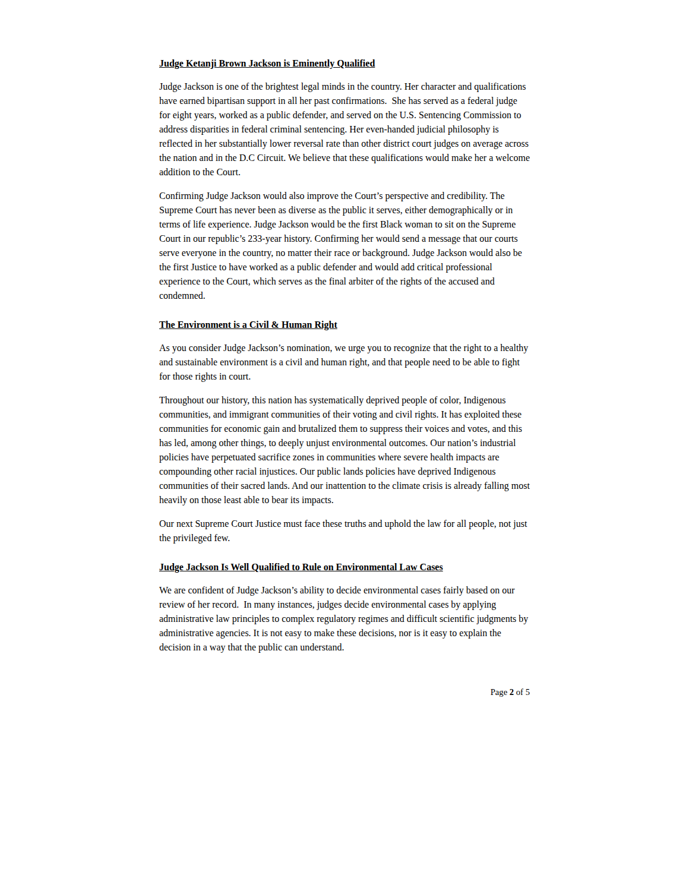Judge Ketanji Brown Jackson is Eminently Qualified
Judge Jackson is one of the brightest legal minds in the country. Her character and qualifications have earned bipartisan support in all her past confirmations. She has served as a federal judge for eight years, worked as a public defender, and served on the U.S. Sentencing Commission to address disparities in federal criminal sentencing. Her even-handed judicial philosophy is reflected in her substantially lower reversal rate than other district court judges on average across the nation and in the D.C Circuit. We believe that these qualifications would make her a welcome addition to the Court.
Confirming Judge Jackson would also improve the Court’s perspective and credibility. The Supreme Court has never been as diverse as the public it serves, either demographically or in terms of life experience. Judge Jackson would be the first Black woman to sit on the Supreme Court in our republic’s 233-year history. Confirming her would send a message that our courts serve everyone in the country, no matter their race or background. Judge Jackson would also be the first Justice to have worked as a public defender and would add critical professional experience to the Court, which serves as the final arbiter of the rights of the accused and condemned.
The Environment is a Civil & Human Right
As you consider Judge Jackson’s nomination, we urge you to recognize that the right to a healthy and sustainable environment is a civil and human right, and that people need to be able to fight for those rights in court.
Throughout our history, this nation has systematically deprived people of color, Indigenous communities, and immigrant communities of their voting and civil rights. It has exploited these communities for economic gain and brutalized them to suppress their voices and votes, and this has led, among other things, to deeply unjust environmental outcomes. Our nation’s industrial policies have perpetuated sacrifice zones in communities where severe health impacts are compounding other racial injustices. Our public lands policies have deprived Indigenous communities of their sacred lands. And our inattention to the climate crisis is already falling most heavily on those least able to bear its impacts.
Our next Supreme Court Justice must face these truths and uphold the law for all people, not just the privileged few.
Judge Jackson Is Well Qualified to Rule on Environmental Law Cases
We are confident of Judge Jackson’s ability to decide environmental cases fairly based on our review of her record. In many instances, judges decide environmental cases by applying administrative law principles to complex regulatory regimes and difficult scientific judgments by administrative agencies. It is not easy to make these decisions, nor is it easy to explain the decision in a way that the public can understand.
Page 2 of 5